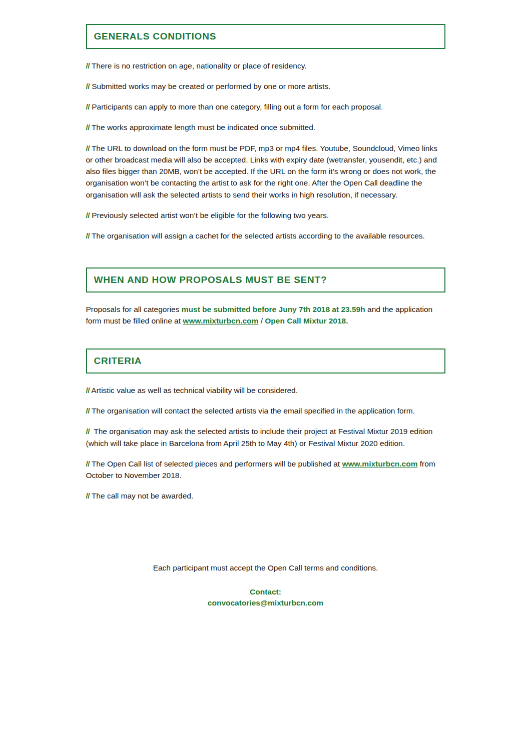Generals conditions
// There is no restriction on age, nationality or place of residency.
// Submitted works may be created or performed by one or more artists.
// Participants can apply to more than one category, filling out a form for each proposal.
// The works approximate length must be indicated once submitted.
// The URL to download on the form must be PDF, mp3 or mp4 files. Youtube, Soundcloud, Vimeo links or other broadcast media will also be accepted. Links with expiry date (wetransfer, yousendit, etc.) and also files bigger than 20MB, won’t be accepted. If the URL on the form it’s wrong or does not work, the organisation won’t be contacting the artist to ask for the right one. After the Open Call deadline the organisation will ask the selected artists to send their works in high resolution, if necessary.
// Previously selected artist won’t be eligible for the following two years.
// The organisation will assign a cachet for the selected artists according to the available resources.
When and how proposals must be sent?
Proposals for all categories must be submitted before Juny 7th 2018 at 23.59h and the application form must be filled online at www.mixturbcn.com / Open Call Mixtur 2018.
Criteria
// Artistic value as well as technical viability will be considered.
// The organisation will contact the selected artists via the email specified in the application form.
// The organisation may ask the selected artists to include their project at Festival Mixtur 2019 edition (which will take place in Barcelona from April 25th to May 4th) or Festival Mixtur 2020 edition.
// The Open Call list of selected pieces and performers will be published at www.mixturbcn.com from October to November 2018.
// The call may not be awarded.
Each participant must accept the Open Call terms and conditions.
Contact:
convocatories@mixturbcn.com